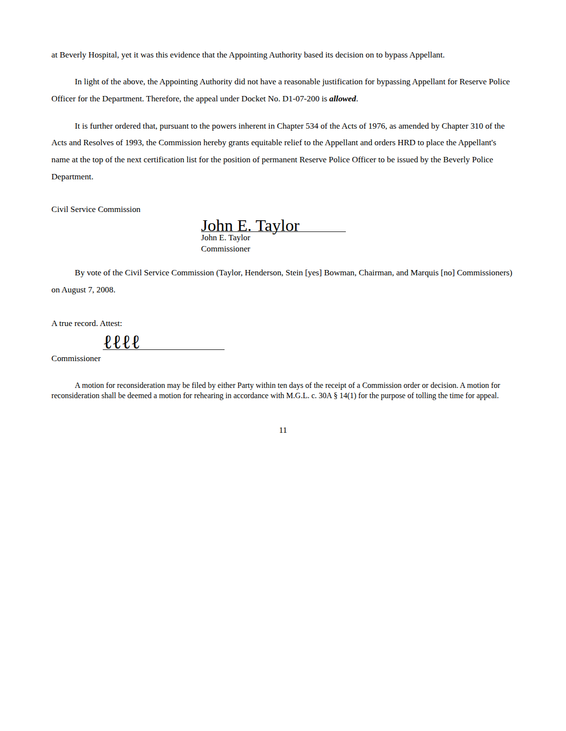at Beverly Hospital, yet it was this evidence that the Appointing Authority based its decision on to bypass Appellant.
In light of the above, the Appointing Authority did not have a reasonable justification for bypassing Appellant for Reserve Police Officer for the Department. Therefore, the appeal under Docket No. D1-07-200 is allowed.
It is further ordered that, pursuant to the powers inherent in Chapter 534 of the Acts of 1976, as amended by Chapter 310 of the Acts and Resolves of 1993, the Commission hereby grants equitable relief to the Appellant and orders HRD to place the Appellant's name at the top of the next certification list for the position of permanent Reserve Police Officer to be issued by the Beverly Police Department.
Civil Service Commission
John E. Taylor
John E. Taylor
Commissioner
By vote of the Civil Service Commission (Taylor, Henderson, Stein [yes] Bowman, Chairman, and Marquis [no] Commissioners) on August 7, 2008.
A true record. Attest:
ℓℓℓℓ
Commissioner
A motion for reconsideration may be filed by either Party within ten days of the receipt of a Commission order or decision. A motion for reconsideration shall be deemed a motion for rehearing in accordance with M.G.L. c. 30A § 14(1) for the purpose of tolling the time for appeal.
11